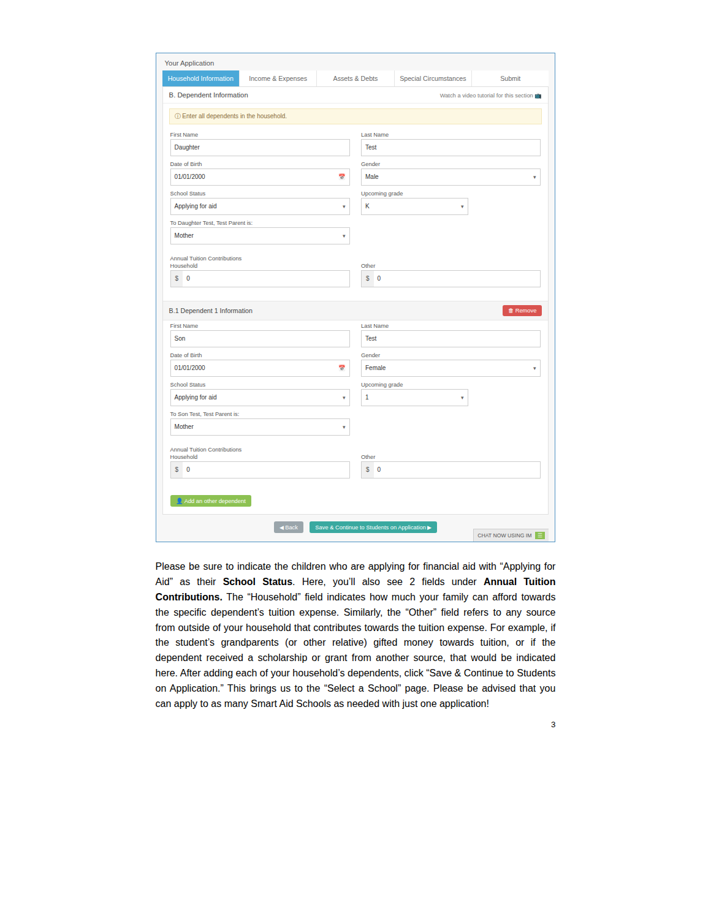Your Application
Household Information
Income & Expenses
Assets & Debts
Special Circumstances
Submit
B. Dependent Information Watch a video tutorial for this section 📺
ⓘ Enter all dependents in the household.
First Name
Daughter
Last Name
Test
Date of Birth
01/01/2000
Gender
Male
School Status
Applying for aid
Upcoming grade
K
To Daughter Test, Test Parent is:
Mother
Annual Tuition Contributions
Household
$
0
Other
$
0
B.1 Dependent 1 Information 🗑 Remove
First Name
Son
Last Name
Test
Date of Birth
01/01/2000
Gender
Female
School Status
Applying for aid
Upcoming grade
1
To Son Test, Test Parent is:
Mother
Annual Tuition Contributions
Household
$
0
Other
$
0
👤 Add an other dependent
◀ Back Save & Continue to Students on Application ▶
CHAT NOW USING IM ☰
Please be sure to indicate the children who are applying for financial aid with “Applying for Aid” as their School Status. Here, you’ll also see 2 fields under Annual Tuition Contributions. The “Household” field indicates how much your family can afford towards the specific dependent’s tuition expense. Similarly, the “Other” field refers to any source from outside of your household that contributes towards the tuition expense. For example, if the student’s grandparents (or other relative) gifted money towards tuition, or if the dependent received a scholarship or grant from another source, that would be indicated here. After adding each of your household’s dependents, click “Save & Continue to Students on Application.” This brings us to the “Select a School” page. Please be advised that you can apply to as many Smart Aid Schools as needed with just one application!
3